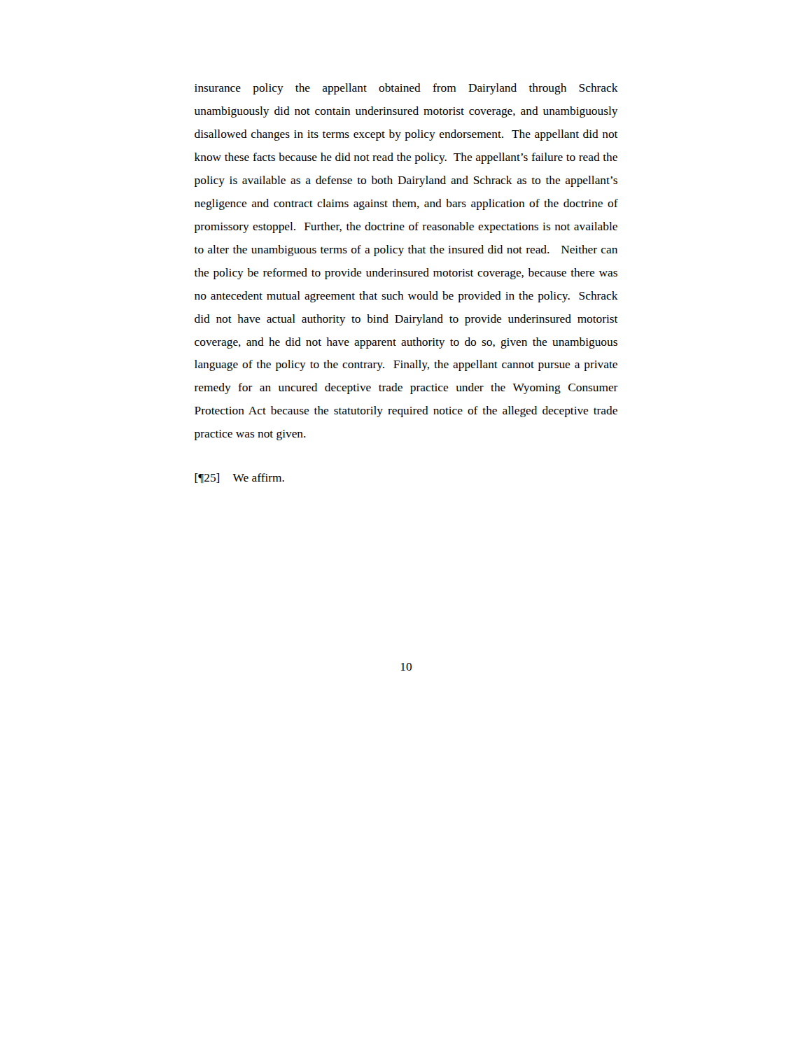insurance policy the appellant obtained from Dairyland through Schrack unambiguously did not contain underinsured motorist coverage, and unambiguously disallowed changes in its terms except by policy endorsement. The appellant did not know these facts because he did not read the policy. The appellant’s failure to read the policy is available as a defense to both Dairyland and Schrack as to the appellant’s negligence and contract claims against them, and bars application of the doctrine of promissory estoppel. Further, the doctrine of reasonable expectations is not available to alter the unambiguous terms of a policy that the insured did not read. Neither can the policy be reformed to provide underinsured motorist coverage, because there was no antecedent mutual agreement that such would be provided in the policy. Schrack did not have actual authority to bind Dairyland to provide underinsured motorist coverage, and he did not have apparent authority to do so, given the unambiguous language of the policy to the contrary. Finally, the appellant cannot pursue a private remedy for an uncured deceptive trade practice under the Wyoming Consumer Protection Act because the statutorily required notice of the alleged deceptive trade practice was not given.
[¶25] We affirm.
10